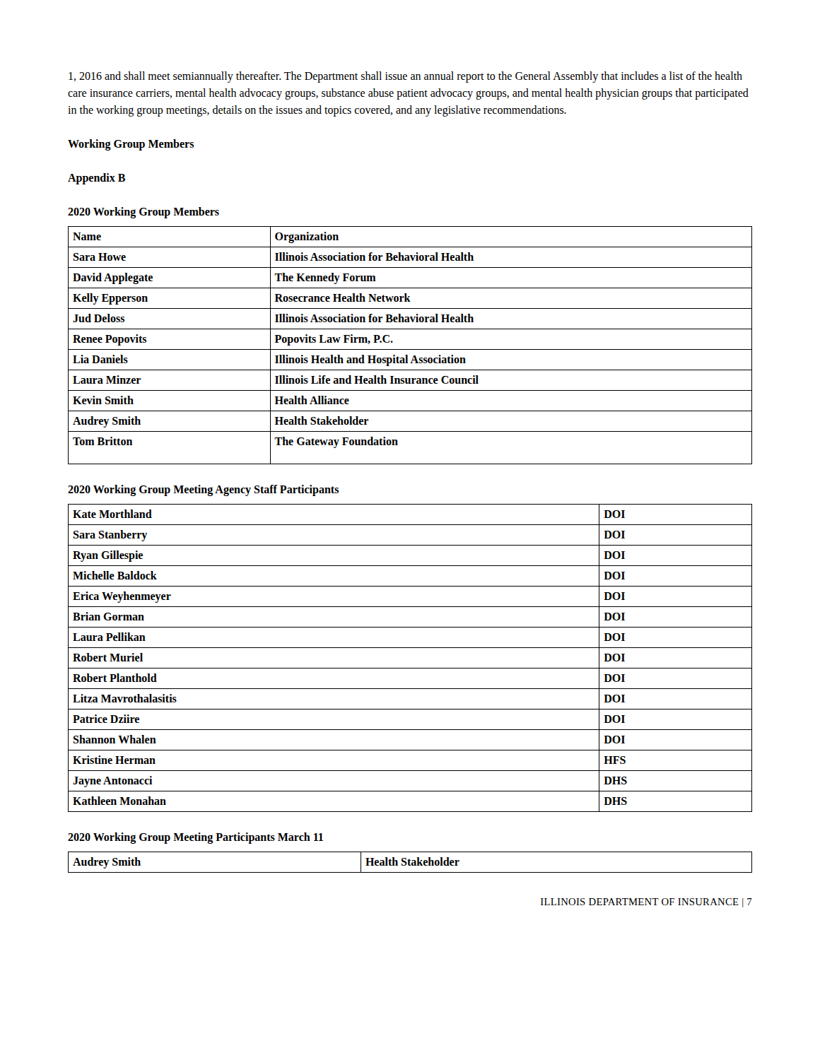1, 2016 and shall meet semiannually thereafter. The Department shall issue an annual report to the General Assembly that includes a list of the health care insurance carriers, mental health advocacy groups, substance abuse patient advocacy groups, and mental health physician groups that participated in the working group meetings, details on the issues and topics covered, and any legislative recommendations.
Working Group Members
Appendix B
2020 Working Group Members
| Name | Organization |
| --- | --- |
| Sara Howe | Illinois Association for Behavioral Health |
| David Applegate | The Kennedy Forum |
| Kelly Epperson | Rosecrance Health Network |
| Jud Deloss | Illinois Association for Behavioral Health |
| Renee Popovits | Popovits Law Firm, P.C. |
| Lia Daniels | Illinois Health and Hospital Association |
| Laura Minzer | Illinois Life and Health Insurance Council |
| Kevin Smith | Health Alliance |
| Audrey Smith | Health Stakeholder |
| Tom Britton | The Gateway Foundation |
2020 Working Group Meeting Agency Staff Participants
| Kate Morthland | DOI |
| Sara Stanberry | DOI |
| Ryan Gillespie | DOI |
| Michelle Baldock | DOI |
| Erica Weyhenmeyer | DOI |
| Brian Gorman | DOI |
| Laura Pellikan | DOI |
| Robert Muriel | DOI |
| Robert Planthold | DOI |
| Litza Mavrothalasitis | DOI |
| Patrice Dziire | DOI |
| Shannon Whalen | DOI |
| Kristine Herman | HFS |
| Jayne Antonacci | DHS |
| Kathleen Monahan | DHS |
2020 Working Group Meeting Participants March 11
| Audrey Smith | Health Stakeholder |
ILLINOIS DEPARTMENT OF INSURANCE | 7